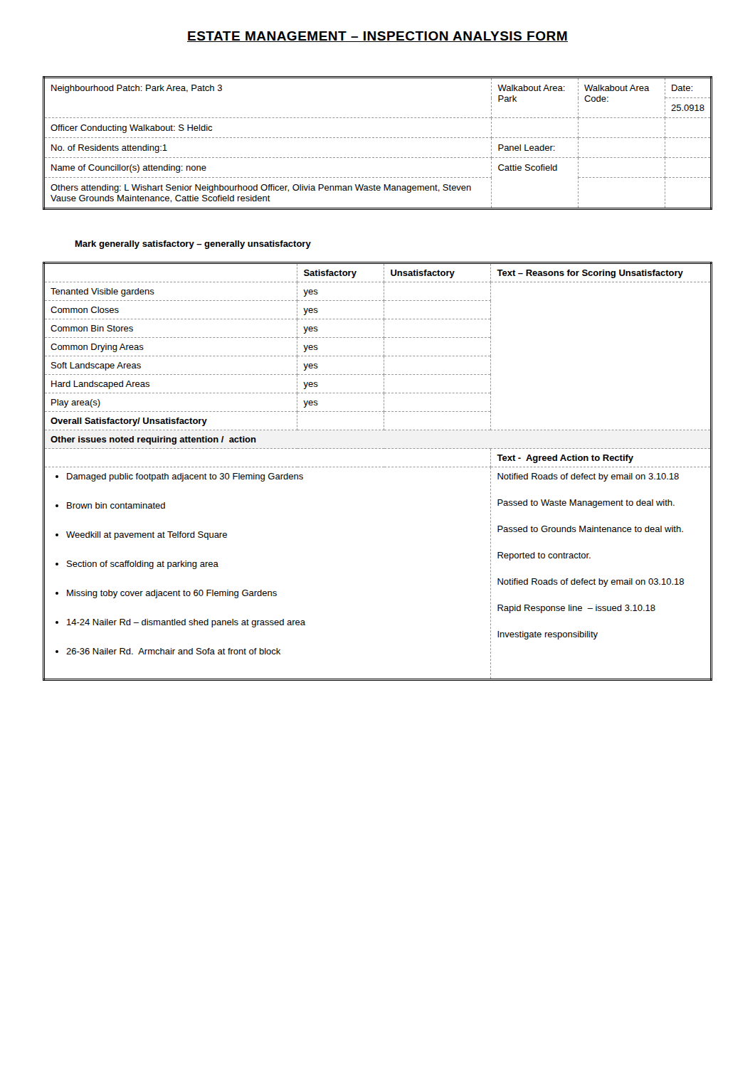ESTATE MANAGEMENT – INSPECTION ANALYSIS FORM
| Neighbourhood Patch: Park Area, Patch 3 | Walkabout Area: Park | Walkabout Area Code: | Date: |
| | 25.0918 |
| Officer Conducting Walkabout: S Heldic | | | |
| No. of Residents attending:1 | Panel Leader: | | |
| Name of Councillor(s) attending: none | Cattie Scofield | | |
| Others attending: L Wishart Senior Neighbourhood Officer, Olivia Penman Waste Management, Steven Vause Grounds Maintenance, Cattie Scofield resident | | |
Mark generally satisfactory – generally unsatisfactory
| | Satisfactory | Unsatisfactory | Text – Reasons for Scoring Unsatisfactory |
| --- | --- | --- | --- |
| Tenanted Visible gardens | yes | | |
| Common Closes | yes | |
| Common Bin Stores | yes | |
| Common Drying Areas | yes | |
| Soft Landscape Areas | yes | |
| Hard Landscaped Areas | yes | |
| Play area(s) | yes | |
| Overall Satisfactory/ Unsatisfactory | | |
| Other issues noted requiring attention / action |
| | Text - Agreed Action to Rectify |
| Damaged public footpath adjacent to 30 Fleming Gardens Brown bin contaminated Weedkill at pavement at Telford Square Section of scaffolding at parking area Missing toby cover adjacent to 60 Fleming Gardens 14-24 Nailer Rd – dismantled shed panels at grassed area 26-36 Nailer Rd. Armchair and Sofa at front of block | Notified Roads of defect by email on 3.10.18 Passed to Waste Management to deal with. Passed to Grounds Maintenance to deal with. Reported to contractor. Notified Roads of defect by email on 03.10.18 Rapid Response line – issued 3.10.18 Investigate responsibility |